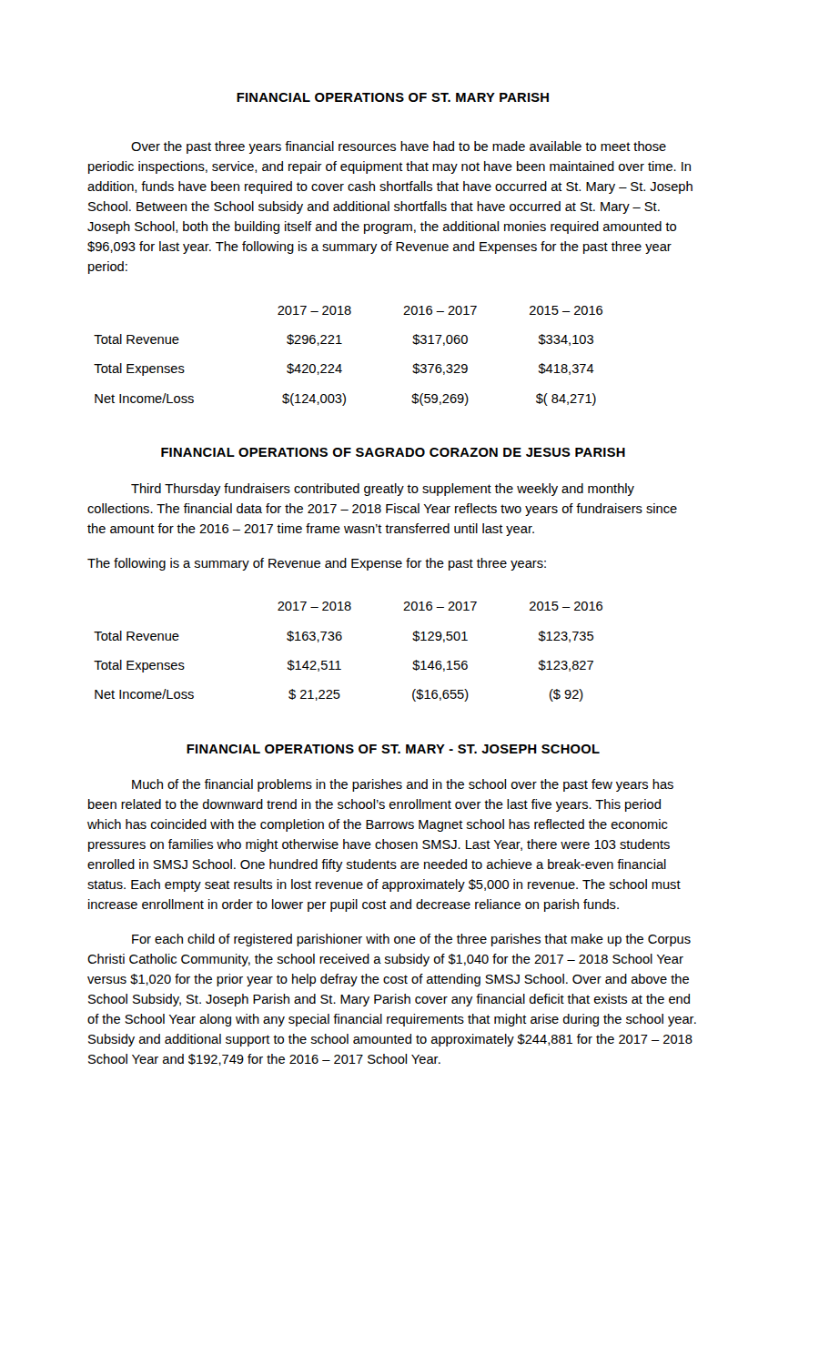FINANCIAL OPERATIONS OF ST. MARY PARISH
Over the past three years financial resources have had to be made available to meet those periodic inspections, service, and repair of equipment that may not have been maintained over time. In addition, funds have been required to cover cash shortfalls that have occurred at St. Mary – St. Joseph School. Between the School subsidy and additional shortfalls that have occurred at St. Mary – St. Joseph School, both the building itself and the program, the additional monies required amounted to $96,093 for last year. The following is a summary of Revenue and Expenses for the past three year period:
| | 2017 – 2018 | 2016 – 2017 | 2015 – 2016 |
| --- | --- | --- | --- |
| Total Revenue | $296,221 | $317,060 | $334,103 |
| Total Expenses | $420,224 | $376,329 | $418,374 |
| Net Income/Loss | $(124,003) | $(59,269) | $( 84,271) |
FINANCIAL OPERATIONS OF SAGRADO CORAZON DE JESUS PARISH
Third Thursday fundraisers contributed greatly to supplement the weekly and monthly collections. The financial data for the 2017 – 2018 Fiscal Year reflects two years of fundraisers since the amount for the 2016 – 2017 time frame wasn’t transferred until last year.
The following is a summary of Revenue and Expense for the past three years:
| | 2017 – 2018 | 2016 – 2017 | 2015 – 2016 |
| --- | --- | --- | --- |
| Total Revenue | $163,736 | $129,501 | $123,735 |
| Total Expenses | $142,511 | $146,156 | $123,827 |
| Net Income/Loss | $ 21,225 | ($16,655) | ($ 92) |
FINANCIAL OPERATIONS OF ST. MARY - ST. JOSEPH SCHOOL
Much of the financial problems in the parishes and in the school over the past few years has been related to the downward trend in the school’s enrollment over the last five years. This period which has coincided with the completion of the Barrows Magnet school has reflected the economic pressures on families who might otherwise have chosen SMSJ. Last Year, there were 103 students enrolled in SMSJ School. One hundred fifty students are needed to achieve a break-even financial status. Each empty seat results in lost revenue of approximately $5,000 in revenue. The school must increase enrollment in order to lower per pupil cost and decrease reliance on parish funds.
For each child of registered parishioner with one of the three parishes that make up the Corpus Christi Catholic Community, the school received a subsidy of $1,040 for the 2017 – 2018 School Year versus $1,020 for the prior year to help defray the cost of attending SMSJ School. Over and above the School Subsidy, St. Joseph Parish and St. Mary Parish cover any financial deficit that exists at the end of the School Year along with any special financial requirements that might arise during the school year. Subsidy and additional support to the school amounted to approximately $244,881 for the 2017 – 2018 School Year and $192,749 for the 2016 – 2017 School Year.